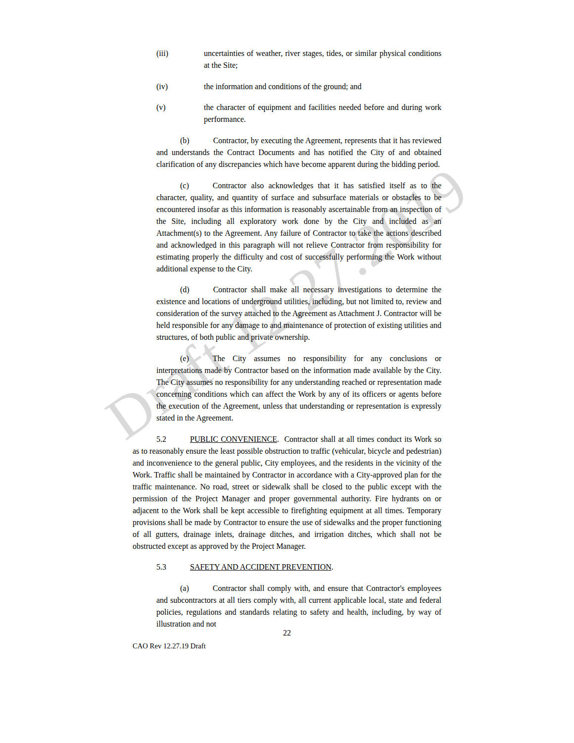Draft 12.27.2019
(iii) uncertainties of weather, river stages, tides, or similar physical conditions at the Site;
(iv) the information and conditions of the ground; and
(v) the character of equipment and facilities needed before and during work performance.
(b) Contractor, by executing the Agreement, represents that it has reviewed and understands the Contract Documents and has notified the City of and obtained clarification of any discrepancies which have become apparent during the bidding period.
(c) Contractor also acknowledges that it has satisfied itself as to the character, quality, and quantity of surface and subsurface materials or obstacles to be encountered insofar as this information is reasonably ascertainable from an inspection of the Site, including all exploratory work done by the City and included as an Attachment(s) to the Agreement. Any failure of Contractor to take the actions described and acknowledged in this paragraph will not relieve Contractor from responsibility for estimating properly the difficulty and cost of successfully performing the Work without additional expense to the City.
(d) Contractor shall make all necessary investigations to determine the existence and locations of underground utilities, including, but not limited to, review and consideration of the survey attached to the Agreement as Attachment J. Contractor will be held responsible for any damage to and maintenance of protection of existing utilities and structures, of both public and private ownership.
(e) The City assumes no responsibility for any conclusions or interpretations made by Contractor based on the information made available by the City. The City assumes no responsibility for any understanding reached or representation made concerning conditions which can affect the Work by any of its officers or agents before the execution of the Agreement, unless that understanding or representation is expressly stated in the Agreement.
5.2 PUBLIC CONVENIENCE. Contractor shall at all times conduct its Work so as to reasonably ensure the least possible obstruction to traffic (vehicular, bicycle and pedestrian) and inconvenience to the general public, City employees, and the residents in the vicinity of the Work. Traffic shall be maintained by Contractor in accordance with a City-approved plan for the traffic maintenance. No road, street or sidewalk shall be closed to the public except with the permission of the Project Manager and proper governmental authority. Fire hydrants on or adjacent to the Work shall be kept accessible to firefighting equipment at all times. Temporary provisions shall be made by Contractor to ensure the use of sidewalks and the proper functioning of all gutters, drainage inlets, drainage ditches, and irrigation ditches, which shall not be obstructed except as approved by the Project Manager.
5.3 SAFETY AND ACCIDENT PREVENTION.
(a) Contractor shall comply with, and ensure that Contractor's employees and subcontractors at all tiers comply with, all current applicable local, state and federal policies, regulations and standards relating to safety and health, including, by way of illustration and not
22
CAO Rev 12.27.19 Draft